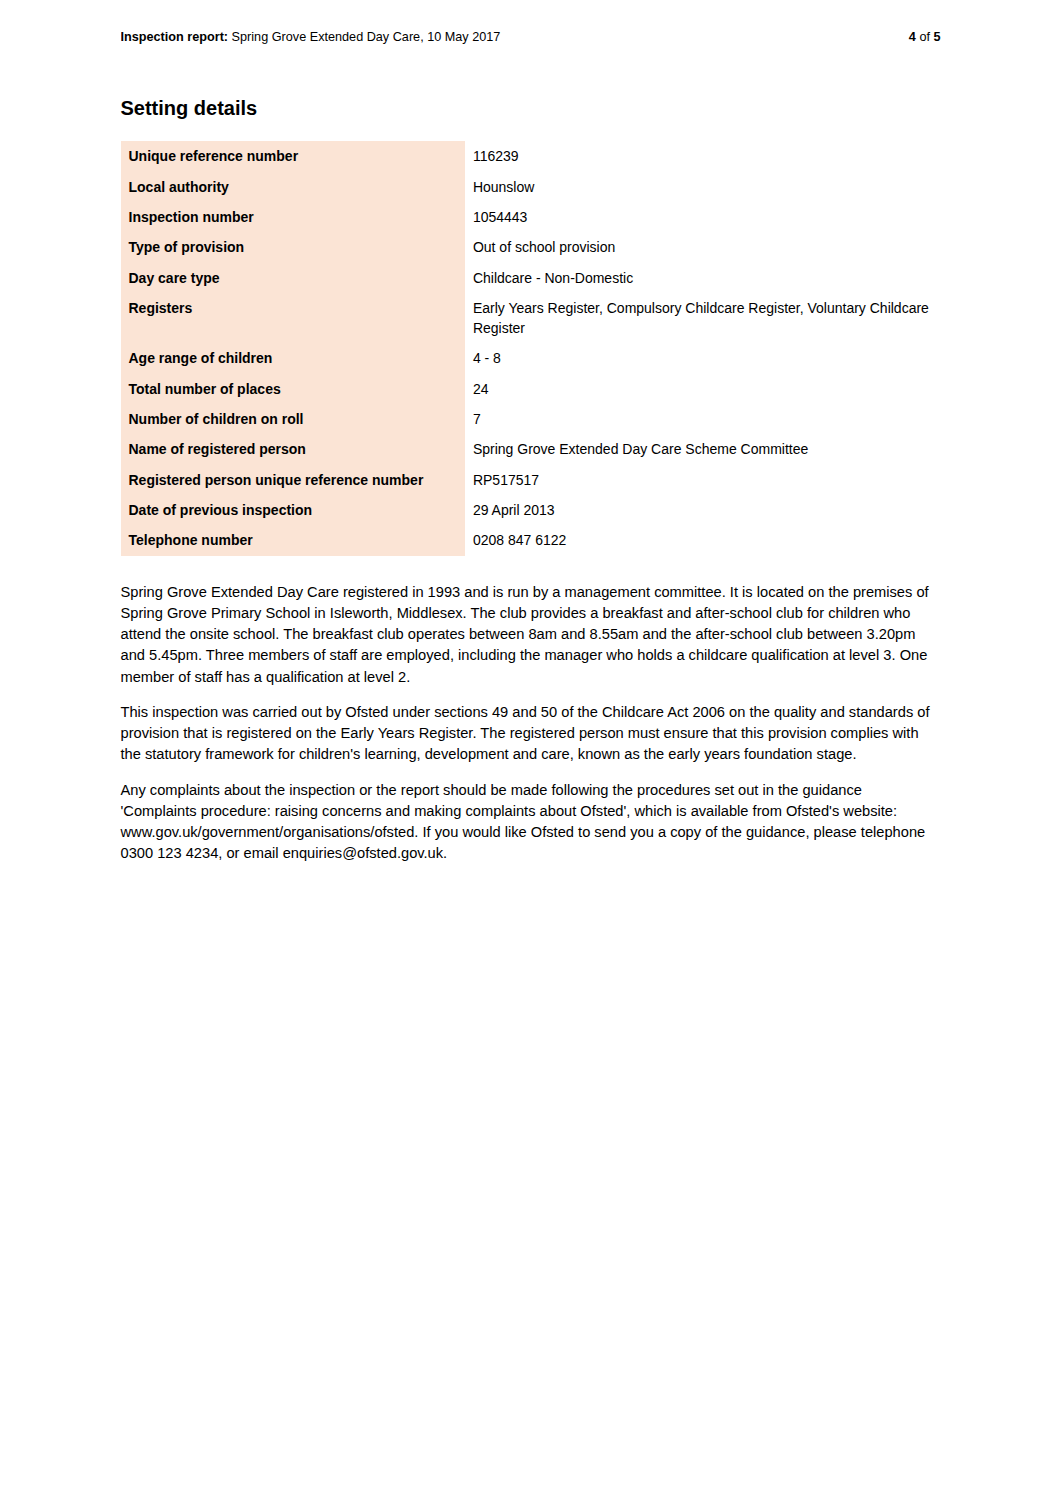Inspection report: Spring Grove Extended Day Care, 10 May 2017
4 of 5
Setting details
| Unique reference number | 116239 |
| Local authority | Hounslow |
| Inspection number | 1054443 |
| Type of provision | Out of school provision |
| Day care type | Childcare - Non-Domestic |
| Registers | Early Years Register, Compulsory Childcare Register, Voluntary Childcare Register |
| Age range of children | 4 - 8 |
| Total number of places | 24 |
| Number of children on roll | 7 |
| Name of registered person | Spring Grove Extended Day Care Scheme Committee |
| Registered person unique reference number | RP517517 |
| Date of previous inspection | 29 April 2013 |
| Telephone number | 0208 847 6122 |
Spring Grove Extended Day Care registered in 1993 and is run by a management committee. It is located on the premises of Spring Grove Primary School in Isleworth, Middlesex. The club provides a breakfast and after-school club for children who attend the onsite school. The breakfast club operates between 8am and 8.55am and the after-school club between 3.20pm and 5.45pm. Three members of staff are employed, including the manager who holds a childcare qualification at level 3. One member of staff has a qualification at level 2.
This inspection was carried out by Ofsted under sections 49 and 50 of the Childcare Act 2006 on the quality and standards of provision that is registered on the Early Years Register. The registered person must ensure that this provision complies with the statutory framework for children's learning, development and care, known as the early years foundation stage.
Any complaints about the inspection or the report should be made following the procedures set out in the guidance 'Complaints procedure: raising concerns and making complaints about Ofsted', which is available from Ofsted's website: www.gov.uk/government/organisations/ofsted. If you would like Ofsted to send you a copy of the guidance, please telephone 0300 123 4234, or email enquiries@ofsted.gov.uk.